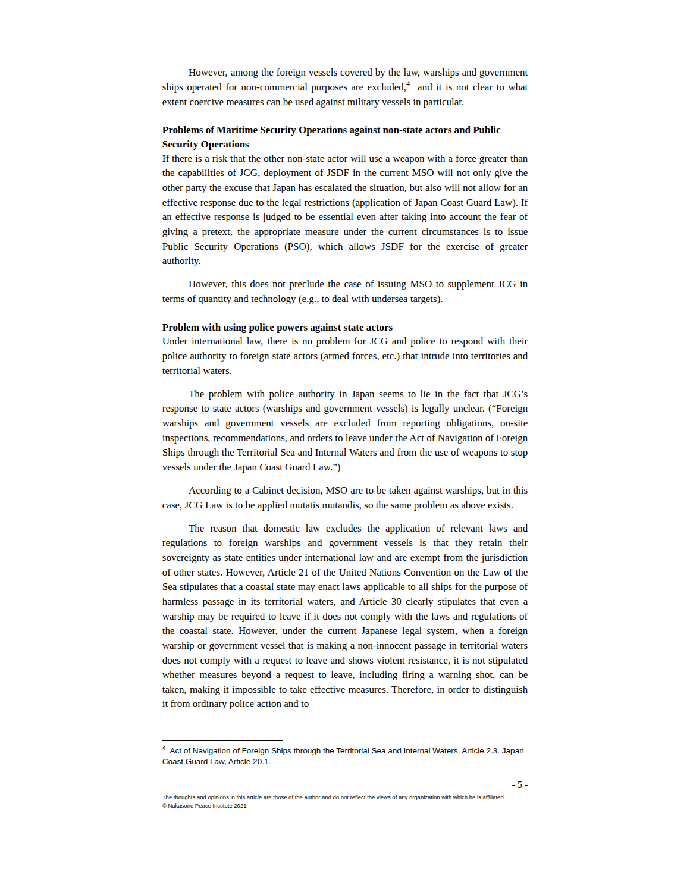However, among the foreign vessels covered by the law, warships and government ships operated for non-commercial purposes are excluded,4 and it is not clear to what extent coercive measures can be used against military vessels in particular.
Problems of Maritime Security Operations against non-state actors and Public Security Operations
If there is a risk that the other non-state actor will use a weapon with a force greater than the capabilities of JCG, deployment of JSDF in the current MSO will not only give the other party the excuse that Japan has escalated the situation, but also will not allow for an effective response due to the legal restrictions (application of Japan Coast Guard Law). If an effective response is judged to be essential even after taking into account the fear of giving a pretext, the appropriate measure under the current circumstances is to issue Public Security Operations (PSO), which allows JSDF for the exercise of greater authority.
However, this does not preclude the case of issuing MSO to supplement JCG in terms of quantity and technology (e.g., to deal with undersea targets).
Problem with using police powers against state actors
Under international law, there is no problem for JCG and police to respond with their police authority to foreign state actors (armed forces, etc.) that intrude into territories and territorial waters.
The problem with police authority in Japan seems to lie in the fact that JCG’s response to state actors (warships and government vessels) is legally unclear. (“Foreign warships and government vessels are excluded from reporting obligations, on-site inspections, recommendations, and orders to leave under the Act of Navigation of Foreign Ships through the Territorial Sea and Internal Waters and from the use of weapons to stop vessels under the Japan Coast Guard Law.”)
According to a Cabinet decision, MSO are to be taken against warships, but in this case, JCG Law is to be applied mutatis mutandis, so the same problem as above exists.
The reason that domestic law excludes the application of relevant laws and regulations to foreign warships and government vessels is that they retain their sovereignty as state entities under international law and are exempt from the jurisdiction of other states. However, Article 21 of the United Nations Convention on the Law of the Sea stipulates that a coastal state may enact laws applicable to all ships for the purpose of harmless passage in its territorial waters, and Article 30 clearly stipulates that even a warship may be required to leave if it does not comply with the laws and regulations of the coastal state. However, under the current Japanese legal system, when a foreign warship or government vessel that is making a non-innocent passage in territorial waters does not comply with a request to leave and shows violent resistance, it is not stipulated whether measures beyond a request to leave, including firing a warning shot, can be taken, making it impossible to take effective measures. Therefore, in order to distinguish it from ordinary police action and to
4 Act of Navigation of Foreign Ships through the Territorial Sea and Internal Waters, Article 2.3. Japan Coast Guard Law, Article 20.1.
- 5 -
The thoughts and opinions in this article are those of the author and do not reflect the views of any organization with which he is affiliated.
© Nakasone Peace Institute 2021